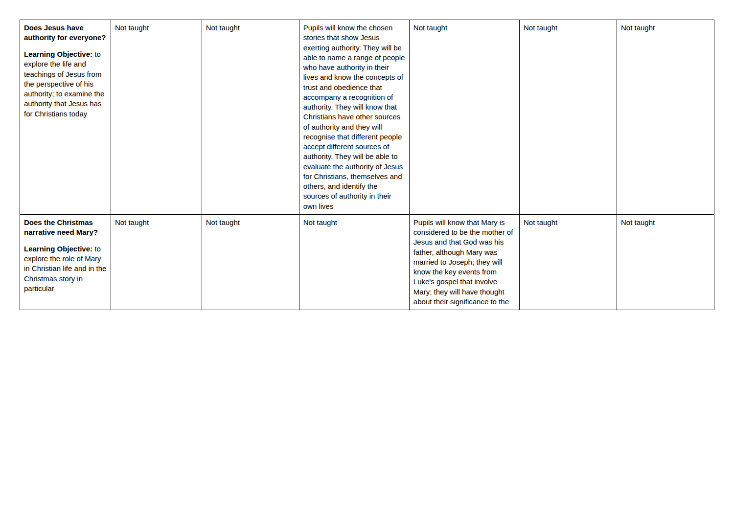| Does Jesus have authority for everyone? Learning Objective: to explore the life and teachings of Jesus from the perspective of his authority; to examine the authority that Jesus has for Christians today | Not taught | Not taught | Pupils will know the chosen stories that show Jesus exerting authority. They will be able to name a range of people who have authority in their lives and know the concepts of trust and obedience that accompany a recognition of authority. They will know that Christians have other sources of authority and they will recognise that different people accept different sources of authority. They will be able to evaluate the authority of Jesus for Christians, themselves and others, and identify the sources of authority in their own lives | Not taught | Not taught | Not taught |
| Does the Christmas narrative need Mary? Learning Objective: to explore the role of Mary in Christian life and in the Christmas story in particular | Not taught | Not taught | Not taught | Pupils will know that Mary is considered to be the mother of Jesus and that God was his father, although Mary was married to Joseph; they will know the key events from Luke's gospel that involve Mary; they will have thought about their significance to the | Not taught | Not taught |